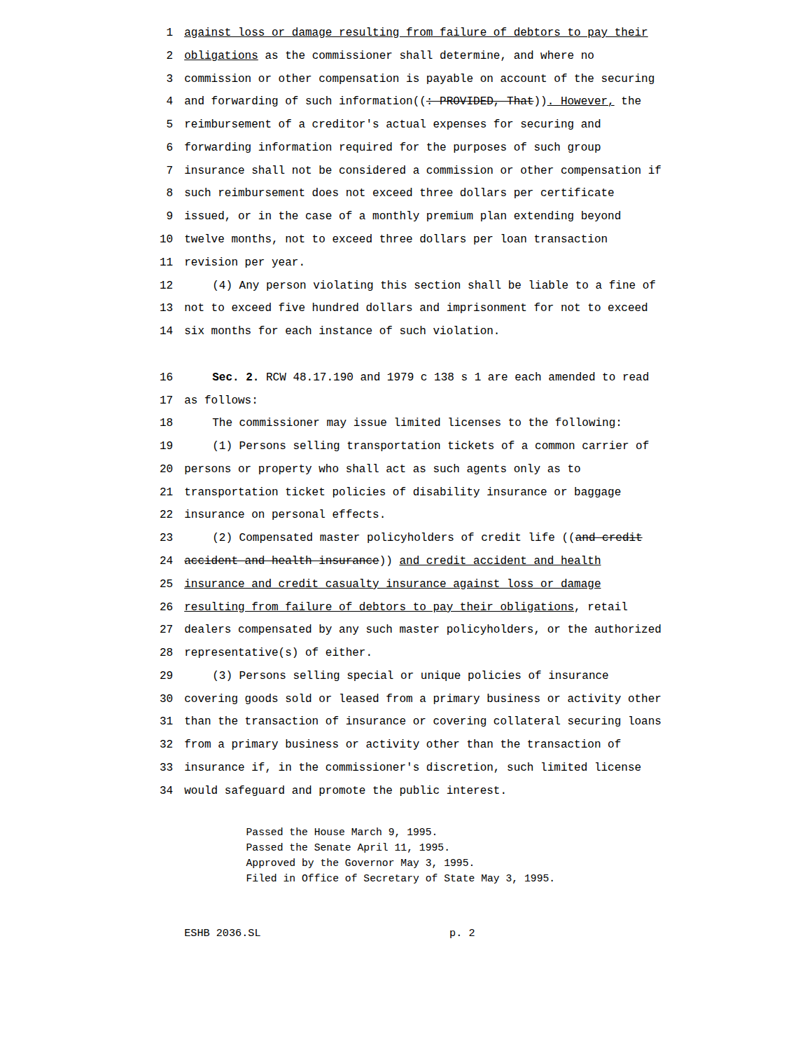against loss or damage resulting from failure of debtors to pay their
obligations as the commissioner shall determine, and where no
commission or other compensation is payable on account of the securing
and forwarding of such information((: PROVIDED, That)). However, the
reimbursement of a creditor's actual expenses for securing and
forwarding information required for the purposes of such group
insurance shall not be considered a commission or other compensation if
such reimbursement does not exceed three dollars per certificate
issued, or in the case of a monthly premium plan extending beyond
twelve months, not to exceed three dollars per loan transaction
revision per year.
(4) Any person violating this section shall be liable to a fine of
not to exceed five hundred dollars and imprisonment for not to exceed
six months for each instance of such violation.
Sec. 2. RCW 48.17.190 and 1979 c 138 s 1 are each amended to read
as follows:
The commissioner may issue limited licenses to the following:
(1) Persons selling transportation tickets of a common carrier of
persons or property who shall act as such agents only as to
transportation ticket policies of disability insurance or baggage
insurance on personal effects.
(2) Compensated master policyholders of credit life ((and credit
accident and health insurance)) and credit accident and health
insurance and credit casualty insurance against loss or damage
resulting from failure of debtors to pay their obligations, retail
dealers compensated by any such master policyholders, or the authorized
representative(s) of either.
(3) Persons selling special or unique policies of insurance
covering goods sold or leased from a primary business or activity other
than the transaction of insurance or covering collateral securing loans
from a primary business or activity other than the transaction of
insurance if, in the commissioner's discretion, such limited license
would safeguard and promote the public interest.
Passed the House March 9, 1995.
Passed the Senate April 11, 1995.
Approved by the Governor May 3, 1995.
Filed in Office of Secretary of State May 3, 1995.
ESHB 2036.SL
p. 2